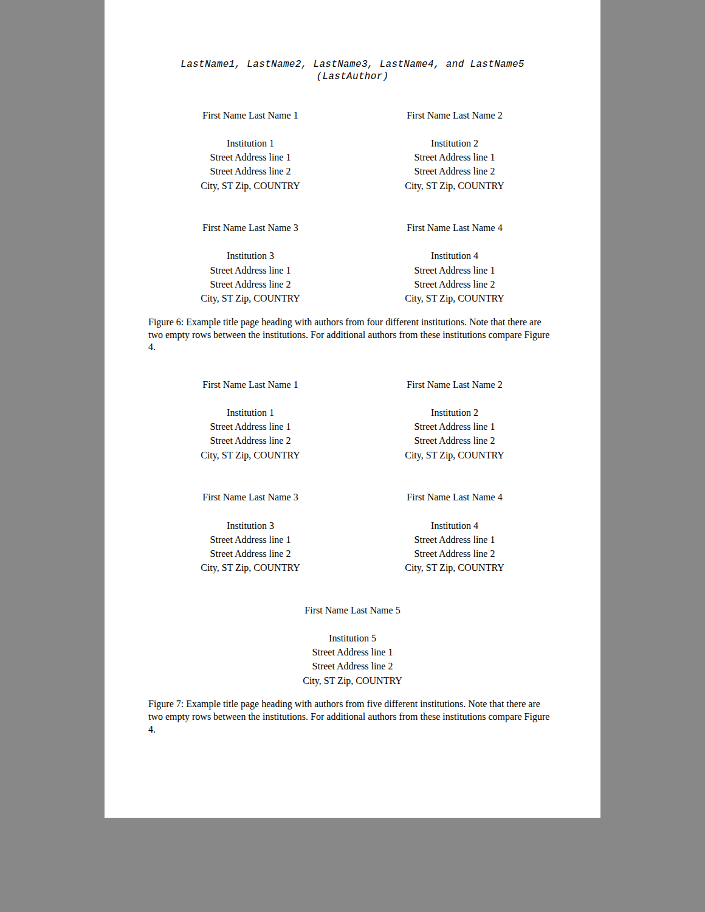LastName1, LastName2, LastName3, LastName4, and LastName5 (LastAuthor)
| First Name Last Name 1 | First Name Last Name 2 |
| Institution 1 Street Address line 1 Street Address line 2 City, ST Zip, COUNTRY | Institution 2 Street Address line 1 Street Address line 2 City, ST Zip, COUNTRY |
| First Name Last Name 3 | First Name Last Name 4 |
| Institution 3 Street Address line 1 Street Address line 2 City, ST Zip, COUNTRY | Institution 4 Street Address line 1 Street Address line 2 City, ST Zip, COUNTRY |
Figure 6: Example title page heading with authors from four different institutions. Note that there are two empty rows between the institutions. For additional authors from these institutions compare Figure 4.
| First Name Last Name 1 | First Name Last Name 2 |
| Institution 1 Street Address line 1 Street Address line 2 City, ST Zip, COUNTRY | Institution 2 Street Address line 1 Street Address line 2 City, ST Zip, COUNTRY |
| First Name Last Name 3 | First Name Last Name 4 |
| Institution 3 Street Address line 1 Street Address line 2 City, ST Zip, COUNTRY | Institution 4 Street Address line 1 Street Address line 2 City, ST Zip, COUNTRY |
First Name Last Name 5
Institution 5
Street Address line 1
Street Address line 2
City, ST Zip, COUNTRY
Figure 7: Example title page heading with authors from five different institutions. Note that there are two empty rows between the institutions. For additional authors from these institutions compare Figure 4.